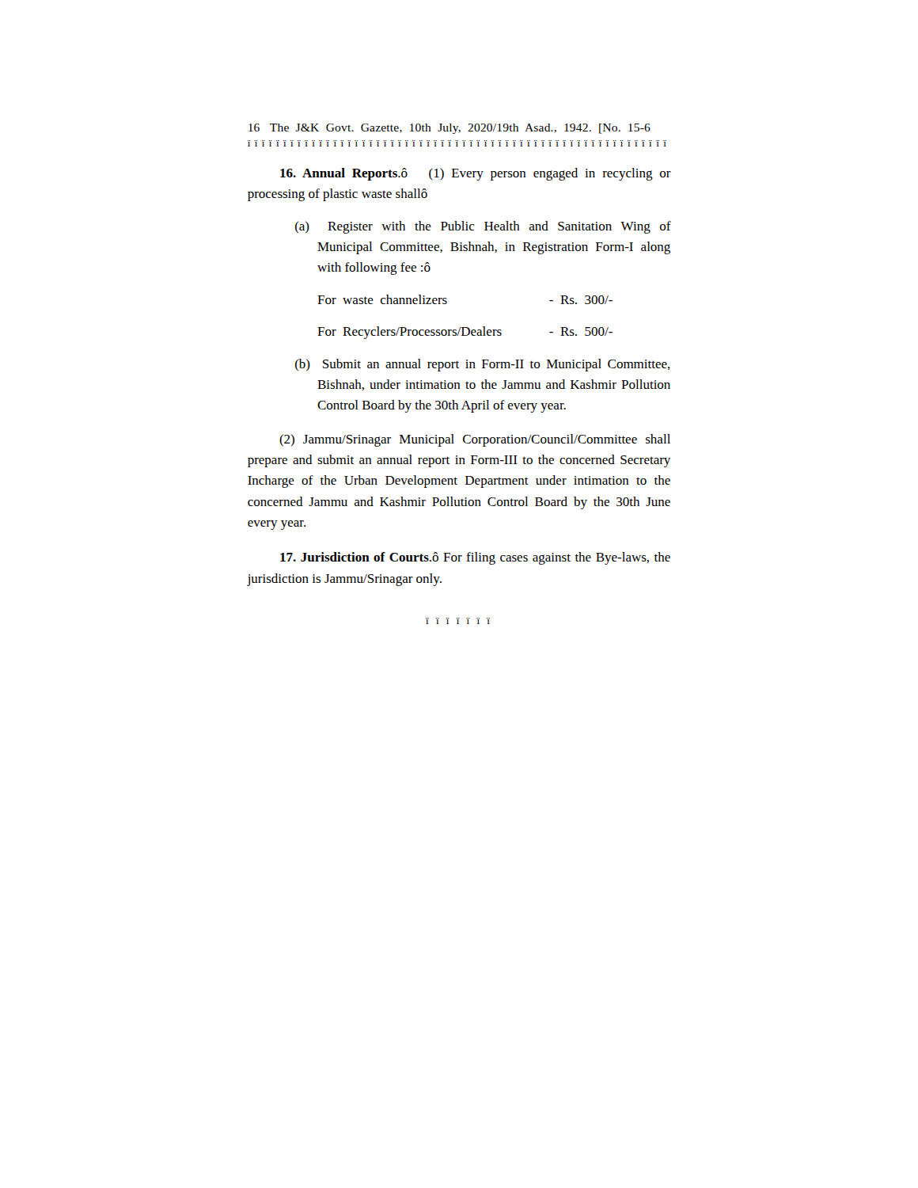16 The J&K Govt. Gazette, 10th July, 2020/19th Asad., 1942. [No. 15-6
ï ï ï ï ï ï ï ï ï ï ï ï ï ï ï ï ï ï ï ï ï ï ï ï ï ï ï ï ï ï ï ï ï ï ï ï ï ï ï ï ï ï ï ï ï ï ï ï ï ï ï ï ï ï ï ï ï ï ï ï ï ï ï ï ï
16. Annual Reports.ô (1) Every person engaged in recycling or processing of plastic waste shallô
(a) Register with the Public Health and Sanitation Wing of Municipal Committee, Bishnah, in Registration Form-I along with following fee :ô
For waste channelizers - Rs. 300/-
For Recyclers/Processors/Dealers - Rs. 500/-
(b) Submit an annual report in Form-II to Municipal Committee, Bishnah, under intimation to the Jammu and Kashmir Pollution Control Board by the 30th April of every year.
(2) Jammu/Srinagar Municipal Corporation/Council/Committee shall prepare and submit an annual report in Form-III to the concerned Secretary Incharge of the Urban Development Department under intimation to the concerned Jammu and Kashmir Pollution Control Board by the 30th June every year.
17. Jurisdiction of Courts.ô For filing cases against the Bye-laws, the jurisdiction is Jammu/Srinagar only.
ï ï ï ï ï ï ï